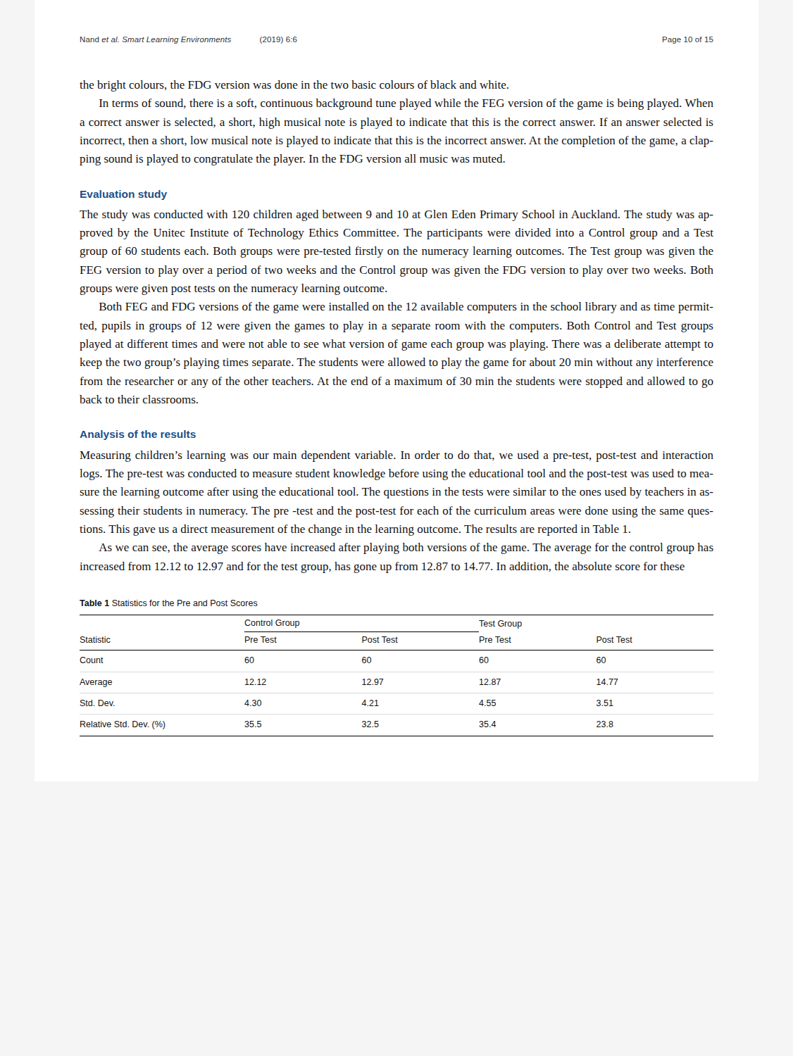Nand et al. Smart Learning Environments(2019) 6:6
Page 10 of 15
the bright colours, the FDG version was done in the two basic colours of black and white.
In terms of sound, there is a soft, continuous background tune played while the FEG version of the game is being played. When a correct answer is selected, a short, high musical note is played to indicate that this is the correct answer. If an answer selected is incorrect, then a short, low musical note is played to indicate that this is the incorrect answer. At the completion of the game, a clapping sound is played to congratulate the player. In the FDG version all music was muted.
Evaluation study
The study was conducted with 120 children aged between 9 and 10 at Glen Eden Primary School in Auckland. The study was approved by the Unitec Institute of Technology Ethics Committee. The participants were divided into a Control group and a Test group of 60 students each. Both groups were pre-tested firstly on the numeracy learning outcomes. The Test group was given the FEG version to play over a period of two weeks and the Control group was given the FDG version to play over two weeks. Both groups were given post tests on the numeracy learning outcome.
Both FEG and FDG versions of the game were installed on the 12 available computers in the school library and as time permitted, pupils in groups of 12 were given the games to play in a separate room with the computers. Both Control and Test groups played at different times and were not able to see what version of game each group was playing. There was a deliberate attempt to keep the two group’s playing times separate. The students were allowed to play the game for about 20 min without any interference from the researcher or any of the other teachers. At the end of a maximum of 30 min the students were stopped and allowed to go back to their classrooms.
Analysis of the results
Measuring children’s learning was our main dependent variable. In order to do that, we used a pre-test, post-test and interaction logs. The pre-test was conducted to measure student knowledge before using the educational tool and the post-test was used to measure the learning outcome after using the educational tool. The questions in the tests were similar to the ones used by teachers in assessing their students in numeracy. The pre -test and the post-test for each of the curriculum areas were done using the same questions. This gave us a direct measurement of the change in the learning outcome. The results are reported in Table 1.
As we can see, the average scores have increased after playing both versions of the game. The average for the control group has increased from 12.12 to 12.97 and for the test group, has gone up from 12.87 to 14.77. In addition, the absolute score for these
Table 1 Statistics for the Pre and Post Scores
| | Control Group | Test Group |
| --- | --- | --- |
| Statistic | Pre Test | Post Test | Pre Test | Post Test |
| Count | 60 | 60 | 60 | 60 |
| Average | 12.12 | 12.97 | 12.87 | 14.77 |
| Std. Dev. | 4.30 | 4.21 | 4.55 | 3.51 |
| Relative Std. Dev. (%) | 35.5 | 32.5 | 35.4 | 23.8 |